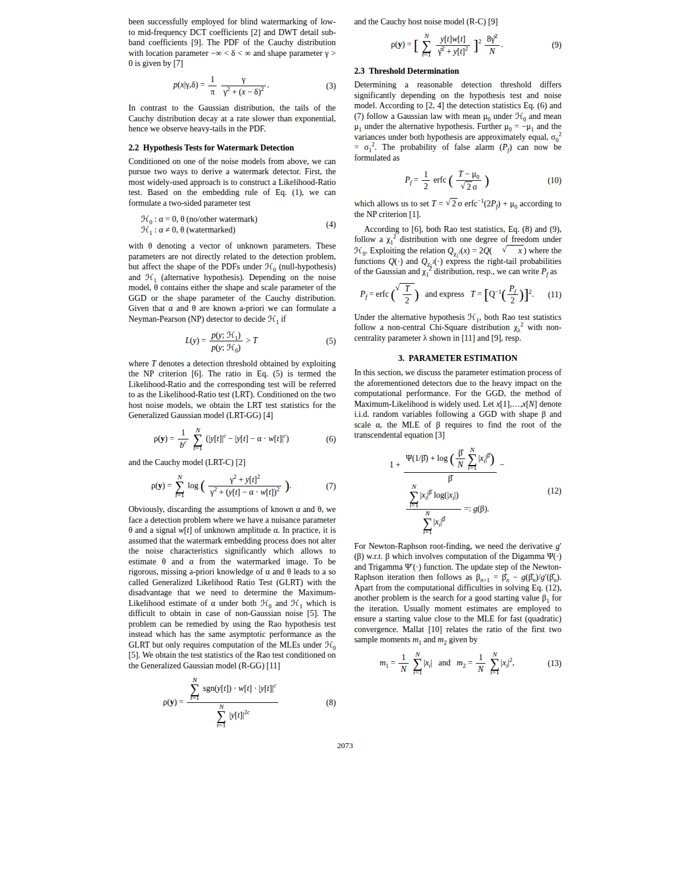been successfully employed for blind watermarking of low- to mid-frequency DCT coefficients [2] and DWT detail sub-band coefficients [9]. The PDF of the Cauchy distribution with location parameter −∞ < δ < ∞ and shape parameter γ > 0 is given by [7]
p(x|γ,δ) = 1 π γγ2 + (x − δ)2.
(3)
In contrast to the Gaussian distribution, the tails of the Cauchy distribution decay at a rate slower than exponential, hence we observe heavy-tails in the PDF.
2.2 Hypothesis Tests for Watermark Detection
Conditioned on one of the noise models from above, we can pursue two ways to derive a watermark detector. First, the most widely-used approach is to construct a Likelihood-Ratio test. Based on the embedding rule of Eq. (1), we can formulate a two-sided parameter test
ℋ0 : α = 0, θ (no/other watermark) ℋ1 : α ≠ 0, θ (watermarked)
(4)
with θ denoting a vector of unknown parameters. These parameters are not directly related to the detection problem, but affect the shape of the PDFs under ℋ0 (null-hypothesis) and ℋ1 (alternative hypothesis). Depending on the noise model, θ contains either the shape and scale parameter of the GGD or the shape parameter of the Cauchy distribution. Given that α and θ are known a-priori we can formulate a Neyman-Pearson (NP) detector to decide ℋ1 if
L(y) = p(y; ℋ1) p(y; ℋ0) > T
(5)
where T denotes a detection threshold obtained by exploiting the NP criterion [6]. The ratio in Eq. (5) is termed the Likelihood-Ratio and the corresponding test will be referred to as the Likelihood-Ratio test (LRT). Conditioned on the two host noise models, we obtain the LRT test statistics for the Generalized Gaussian model (LRT-GG) [4]
ρ(y) = 1 bc N∑t=1 (|y[t]|c − |y[t] − α · w[t]|c)
(6)
and the Cauchy model (LRT-C) [2]
ρ(y) = N∑t=1 log ( γ2 + y[t]2 γ2 + (y[t] − α · w[t])2 ).
(7)
Obviously, discarding the assumptions of known α and θ, we face a detection problem where we have a nuisance parameter θ and a signal w[t] of unknown amplitude α. In practice, it is assumed that the watermark embedding process does not alter the noise characteristics significantly which allows to estimate θ and α from the watermarked image. To be rigorous, missing a-priori knowledge of α and θ leads to a so called Generalized Likelihood Ratio Test (GLRT) with the disadvantage that we need to determine the Maximum-Likelihood estimate of α under both ℋ0 and ℋ1 which is difficult to obtain in case of non-Gaussian noise [5]. The problem can be remedied by using the Rao hypothesis test instead which has the same asymptotic performance as the GLRT but only requires computation of the MLEs under ℋ0 [5]. We obtain the test statistics of the Rao test conditioned on the Generalized Gaussian model (R-GG) [11]
ρ(y) = N∑t=1 sgn(y[t]) · w[t] · |y[t]|c N∑t=1 |y[t]|2c
(8)
and the Cauchy host noise model (R-C) [9]
ρ(y) = [ N∑t=1 y[t]w[t] γ̂2 + y[t]2 ]2 8γ̂2 N.
(9)
2.3 Threshold Determination
Determining a reasonable detection threshold differs significantly depending on the hypothesis test and noise model. According to [2, 4] the detection statistics Eq. (6) and (7) follow a Gaussian law with mean μ0 under ℋ0 and mean μ1 under the alternative hypothesis. Further μ0 = −μ1 and the variances under both hypothesis are approximately equal, σ02 = σ12. The probability of false alarm (Pf) can now be formulated as
Pf = 12 erfc ( T − μ02σ )
(10)
which allows us to set T = 2σ erfc−1(2Pf) + μ0 according to the NP criterion [1].
According to [6], both Rao test statistics, Eq. (8) and (9), follow a χ12 distribution with one degree of freedom under ℋ0. Exploiting the relation Qχ12(x) = 2Q(x) where the functions Q(·) and Qχ12(·) express the right-tail probabilities of the Gaussian and χ12 distribution, resp., we can write Pf as
Pf = erfc (T 2) and express T = [Q−1(Pf 2)]2.
(11)
Under the alternative hypothesis ℋ1, both Rao test statistics follow a non-central Chi-Square distribution χλ2 with non-centrality parameter λ shown in [11] and [9], resp.
3. PARAMETER ESTIMATION
In this section, we discuss the parameter estimation process of the aforementioned detectors due to the heavy impact on the computational performance. For the GGD, the method of Maximum-Likelihood is widely used. Let x[1],…,x[N] denote i.i.d. random variables following a GGD with shape β and scale α, the MLE of β requires to find the root of the transcendental equation [3]
1 + Ψ(1/β̂) + log (β̂N N∑i=1|xi|β̂) β̂ − N∑i=1|xi|β̂ log(|xi|) N∑i=1|xi|β̂ =: g(β).
(12)
For Newton-Raphson root-finding, we need the derivative g′(β) w.r.t. β which involves computation of the Digamma Ψ(·) and Trigamma Ψ′(·) function. The update step of the Newton-Raphson iteration then follows as βn+1 = β̂n − g(β̂n)/g′(β̂n). Apart from the computational difficulties in solving Eq. (12), another problem is the search for a good starting value β1 for the iteration. Usually moment estimates are employed to ensure a starting value close to the MLE for fast (quadratic) convergence. Mallat [10] relates the ratio of the first two sample moments m1 and m2 given by
m1 = 1 N N∑i=1|xi| and m2 = 1 N N∑i=1|xi|2,
(13)
2073